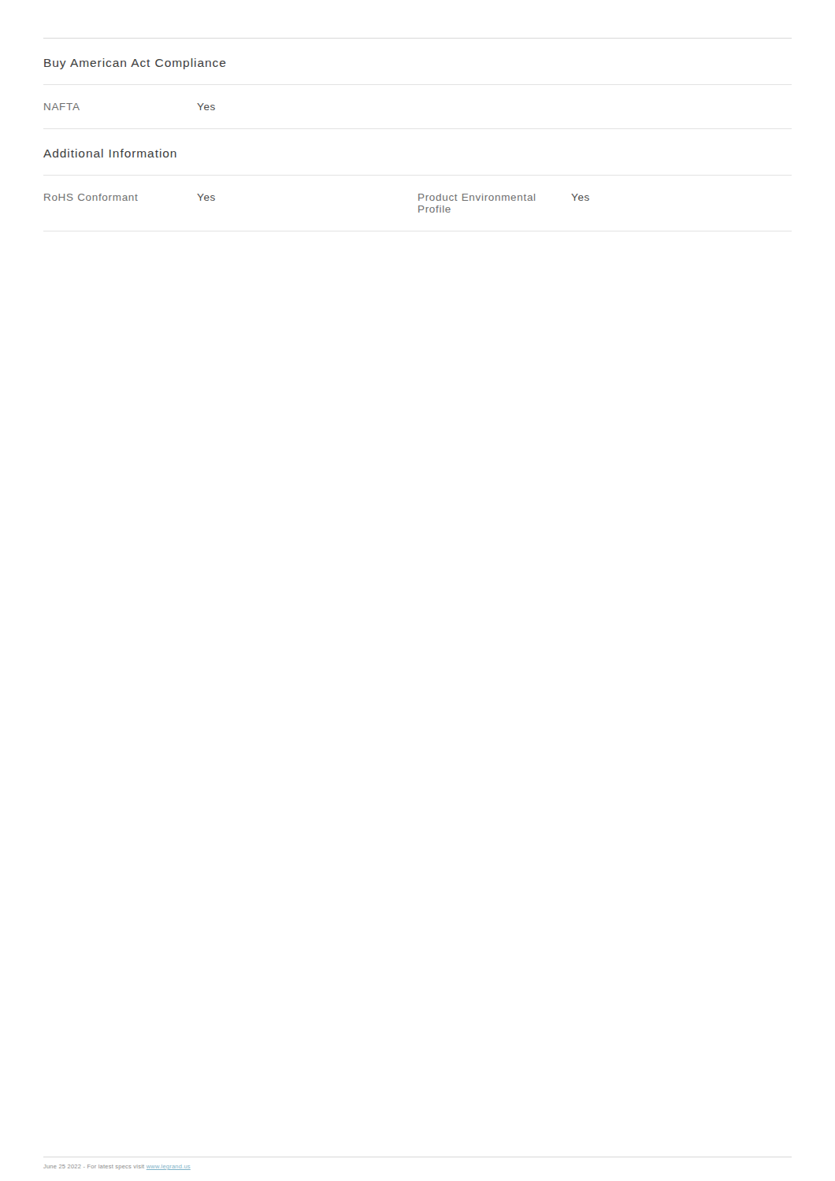Buy American Act Compliance
NAFTA
Yes
Additional Information
RoHS Conformant
Yes
Product Environmental Profile
Yes
June 25 2022 - For latest specs visit www.legrand.us